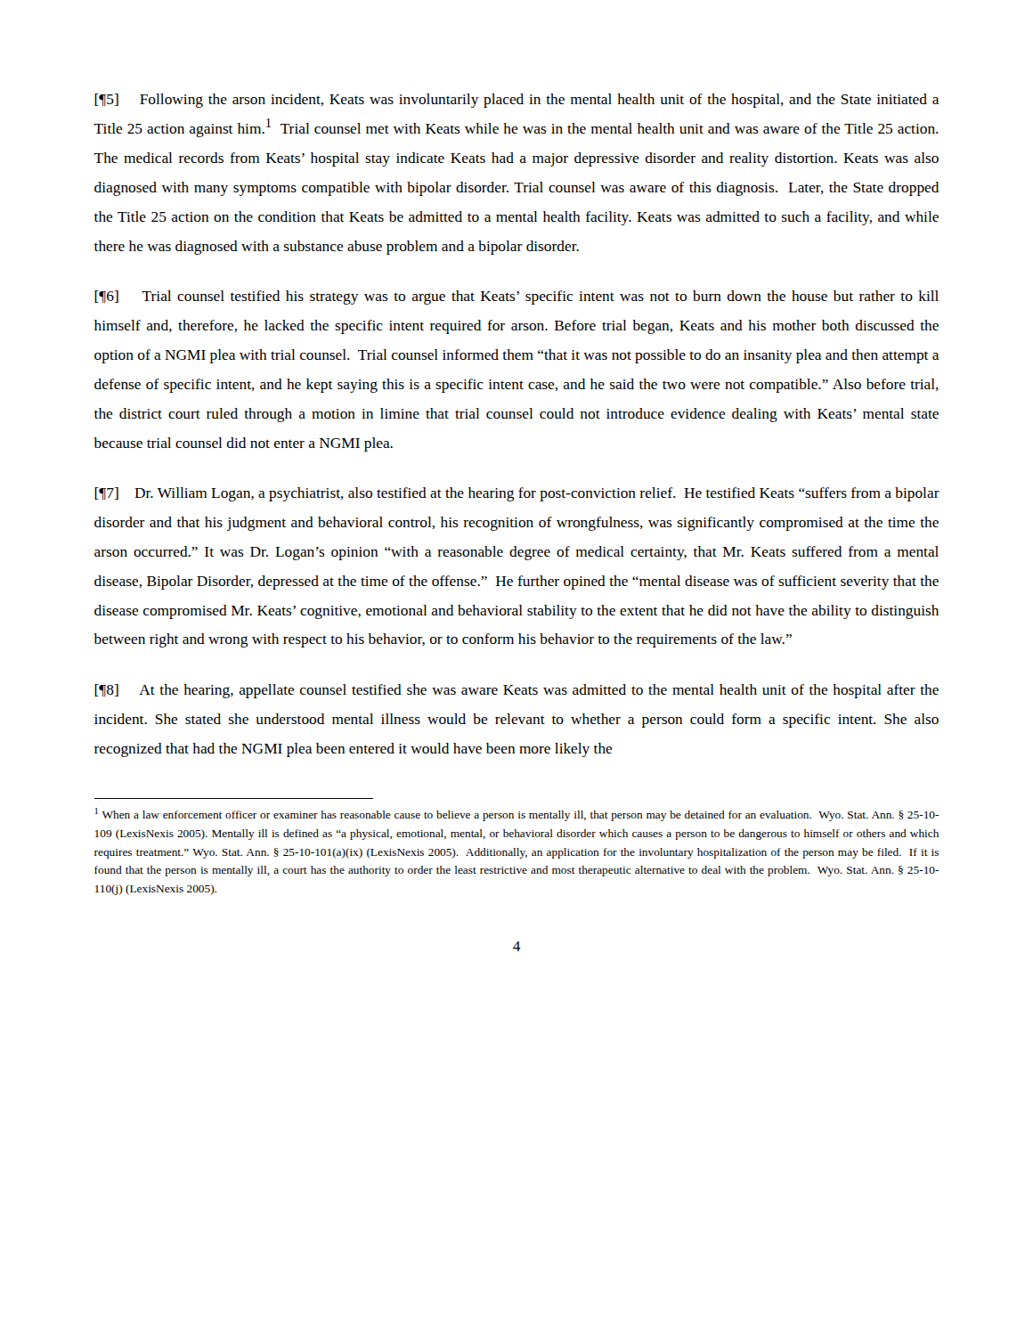[¶5] Following the arson incident, Keats was involuntarily placed in the mental health unit of the hospital, and the State initiated a Title 25 action against him.1 Trial counsel met with Keats while he was in the mental health unit and was aware of the Title 25 action. The medical records from Keats’ hospital stay indicate Keats had a major depressive disorder and reality distortion. Keats was also diagnosed with many symptoms compatible with bipolar disorder. Trial counsel was aware of this diagnosis. Later, the State dropped the Title 25 action on the condition that Keats be admitted to a mental health facility. Keats was admitted to such a facility, and while there he was diagnosed with a substance abuse problem and a bipolar disorder.
[¶6] Trial counsel testified his strategy was to argue that Keats’ specific intent was not to burn down the house but rather to kill himself and, therefore, he lacked the specific intent required for arson. Before trial began, Keats and his mother both discussed the option of a NGMI plea with trial counsel. Trial counsel informed them “that it was not possible to do an insanity plea and then attempt a defense of specific intent, and he kept saying this is a specific intent case, and he said the two were not compatible.” Also before trial, the district court ruled through a motion in limine that trial counsel could not introduce evidence dealing with Keats’ mental state because trial counsel did not enter a NGMI plea.
[¶7] Dr. William Logan, a psychiatrist, also testified at the hearing for post-conviction relief. He testified Keats “suffers from a bipolar disorder and that his judgment and behavioral control, his recognition of wrongfulness, was significantly compromised at the time the arson occurred.” It was Dr. Logan’s opinion “with a reasonable degree of medical certainty, that Mr. Keats suffered from a mental disease, Bipolar Disorder, depressed at the time of the offense.” He further opined the “mental disease was of sufficient severity that the disease compromised Mr. Keats’ cognitive, emotional and behavioral stability to the extent that he did not have the ability to distinguish between right and wrong with respect to his behavior, or to conform his behavior to the requirements of the law.”
[¶8] At the hearing, appellate counsel testified she was aware Keats was admitted to the mental health unit of the hospital after the incident. She stated she understood mental illness would be relevant to whether a person could form a specific intent. She also recognized that had the NGMI plea been entered it would have been more likely the
1 When a law enforcement officer or examiner has reasonable cause to believe a person is mentally ill, that person may be detained for an evaluation. Wyo. Stat. Ann. § 25-10-109 (LexisNexis 2005). Mentally ill is defined as “a physical, emotional, mental, or behavioral disorder which causes a person to be dangerous to himself or others and which requires treatment.” Wyo. Stat. Ann. § 25-10-101(a)(ix) (LexisNexis 2005). Additionally, an application for the involuntary hospitalization of the person may be filed. If it is found that the person is mentally ill, a court has the authority to order the least restrictive and most therapeutic alternative to deal with the problem. Wyo. Stat. Ann. § 25-10-110(j) (LexisNexis 2005).
4